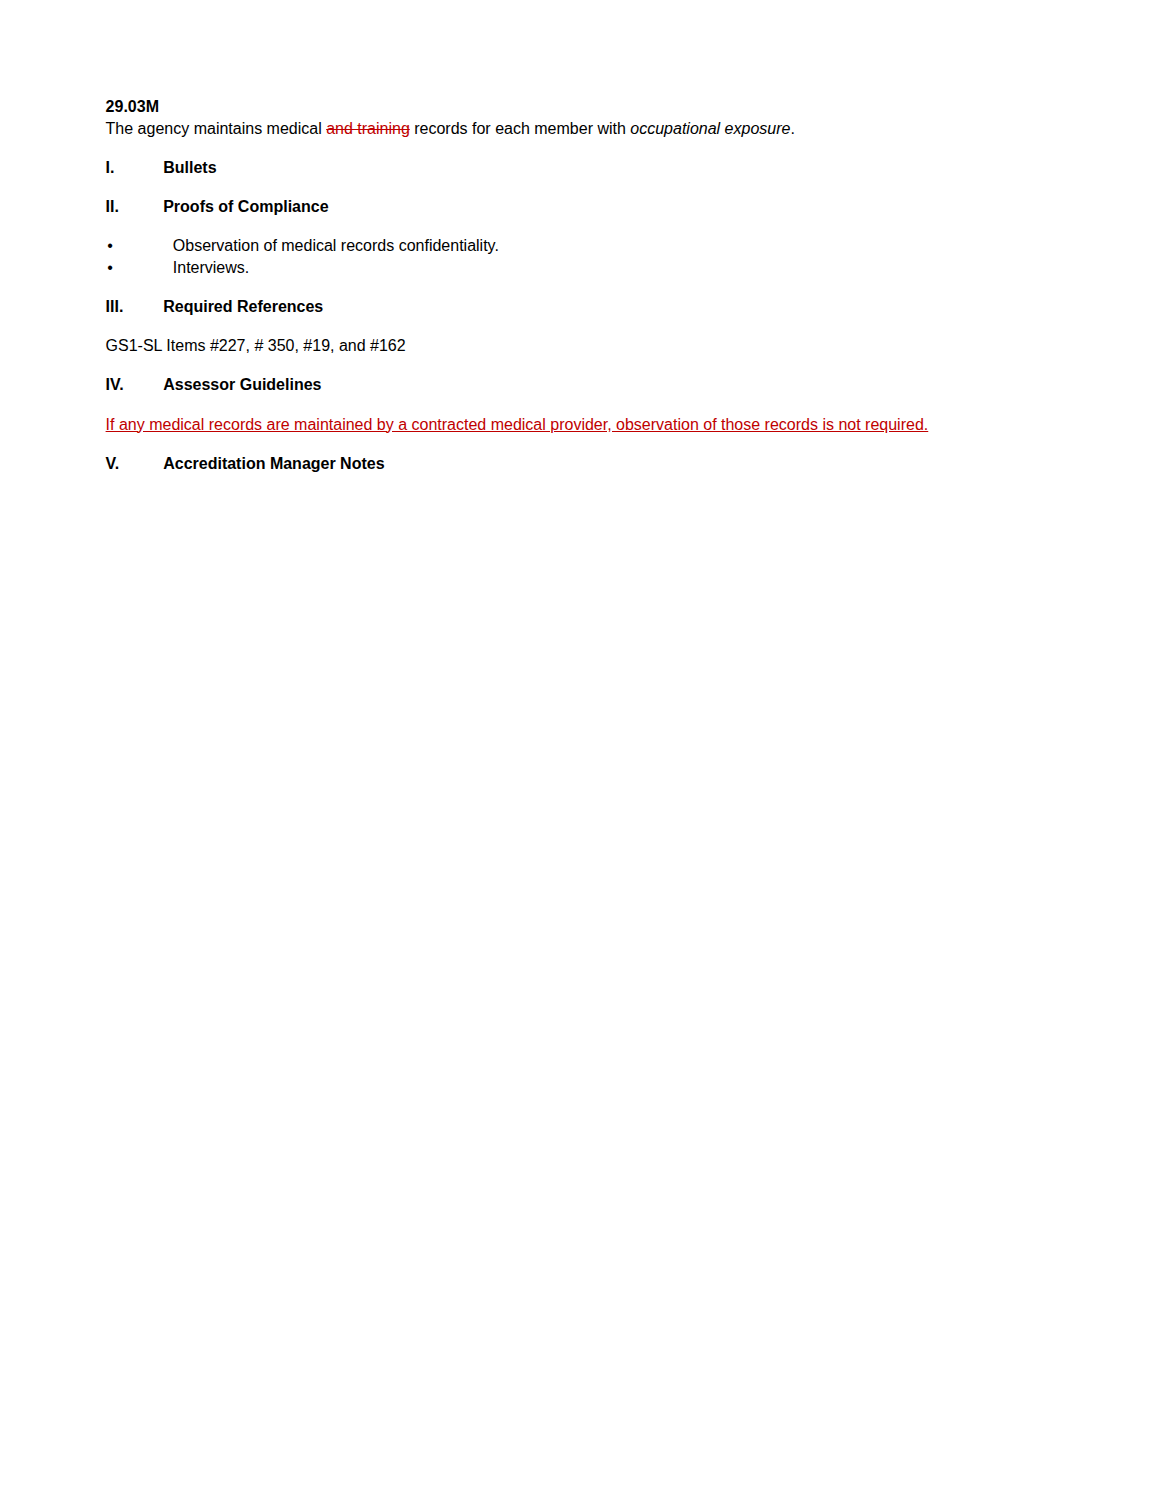29.03M
The agency maintains medical and training records for each member with occupational exposure.
I. Bullets
II. Proofs of Compliance
Observation of medical records confidentiality.
Interviews.
III. Required References
GS1-SL Items #227, # 350, #19, and #162
IV. Assessor Guidelines
If any medical records are maintained by a contracted medical provider, observation of those records is not required.
V. Accreditation Manager Notes